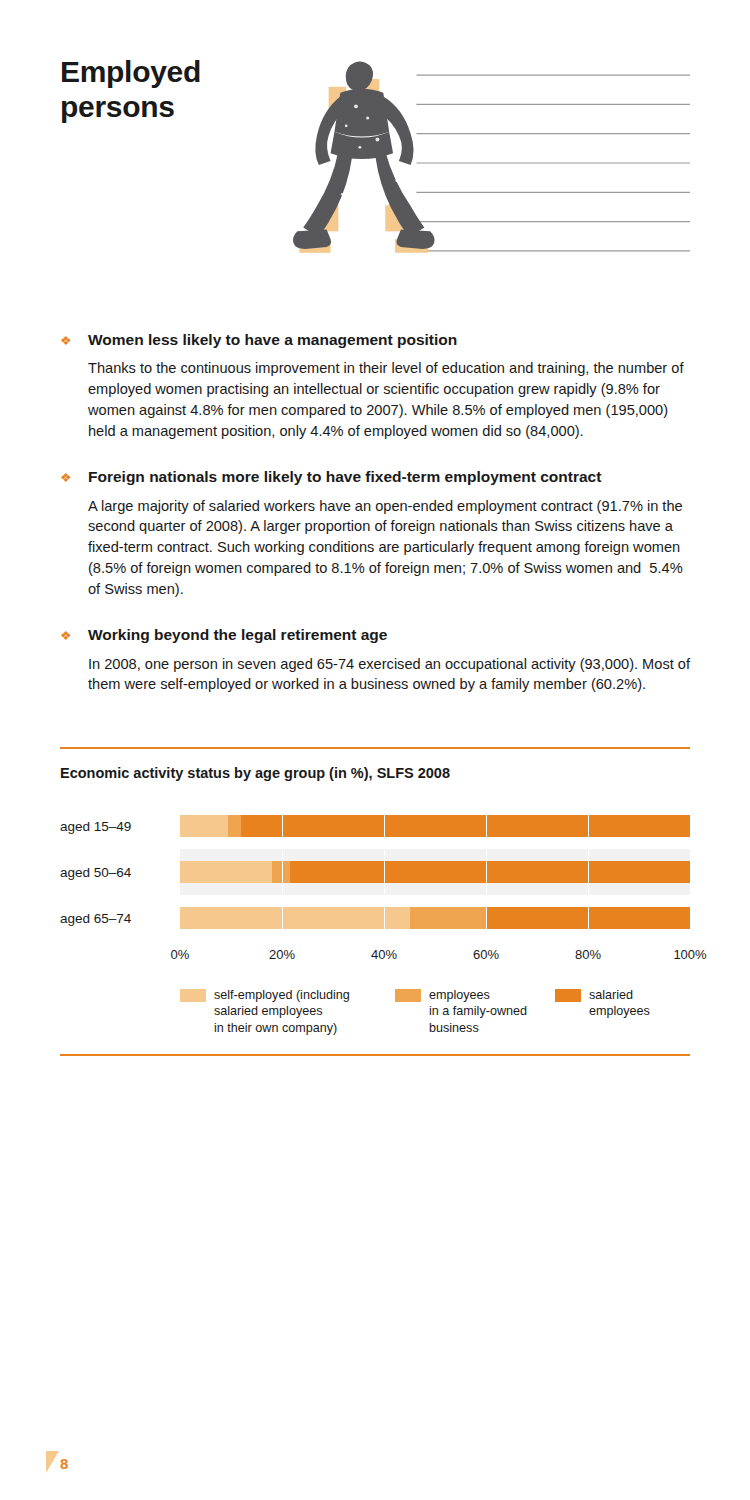Employed
persons
❖
Women less likely to have a management position
Thanks to the continuous improvement in their level of education and training, the number of employed women practising an intellectual or scientific occupation grew rapidly (9.8% for women against 4.8% for men compared to 2007). While 8.5% of employed men (195,000) held a management position, only 4.4% of employed women did so (84,000).
❖
Foreign nationals more likely to have fixed-term employment contract
A large majority of salaried workers have an open-ended employment contract (91.7% in the second quarter of 2008). A larger proportion of foreign nationals than Swiss citizens have a fixed-term contract. Such working conditions are particularly frequent among foreign women (8.5% of foreign women compared to 8.1% of foreign men; 7.0% of Swiss women and 5.4% of Swiss men).
❖
Working beyond the legal retirement age
In 2008, one person in seven aged 65-74 exercised an occupational activity (93,000). Most of them were self-employed or worked in a business owned by a family member (60.2%).
Economic activity status by age group (in %), SLFS 2008
aged 15–49 aged 50–64 aged 65–74
0% 20% 40% 60% 80% 100%
self-employed (including
salaried employees
in their own company)
employees
in a family-owned
business
salaried
employees
8